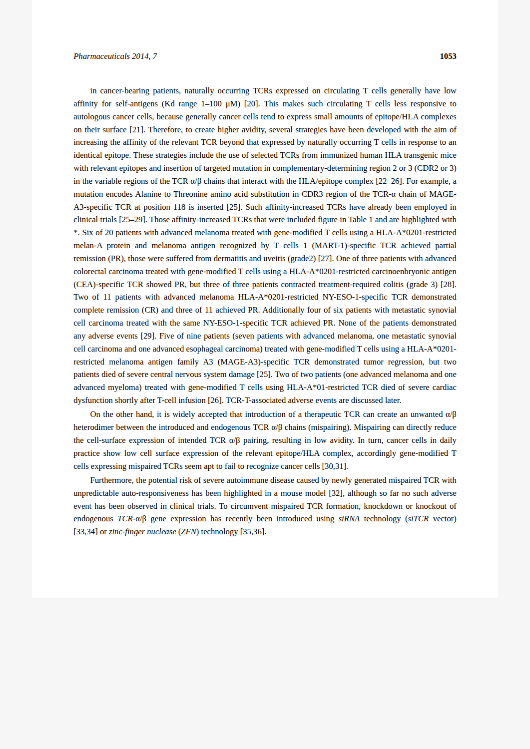Pharmaceuticals 2014, 7 1053
in cancer-bearing patients, naturally occurring TCRs expressed on circulating T cells generally have low affinity for self-antigens (Kd range 1–100 μM) [20]. This makes such circulating T cells less responsive to autologous cancer cells, because generally cancer cells tend to express small amounts of epitope/HLA complexes on their surface [21]. Therefore, to create higher avidity, several strategies have been developed with the aim of increasing the affinity of the relevant TCR beyond that expressed by naturally occurring T cells in response to an identical epitope. These strategies include the use of selected TCRs from immunized human HLA transgenic mice with relevant epitopes and insertion of targeted mutation in complementary-determining region 2 or 3 (CDR2 or 3) in the variable regions of the TCR α/β chains that interact with the HLA/epitope complex [22–26]. For example, a mutation encodes Alanine to Threonine amino acid substitution in CDR3 region of the TCR-α chain of MAGE-A3-specific TCR at position 118 is inserted [25]. Such affinity-increased TCRs have already been employed in clinical trials [25–29]. Those affinity-increased TCRs that were included figure in Table 1 and are highlighted with *. Six of 20 patients with advanced melanoma treated with gene-modified T cells using a HLA-A*0201-restricted melan-A protein and melanoma antigen recognized by T cells 1 (MART-1)-specific TCR achieved partial remission (PR), those were suffered from dermatitis and uveitis (grade2) [27]. One of three patients with advanced colorectal carcinoma treated with gene-modified T cells using a HLA-A*0201-restricted carcinoenbryonic antigen (CEA)-specific TCR showed PR, but three of three patients contracted treatment-required colitis (grade 3) [28]. Two of 11 patients with advanced melanoma HLA-A*0201-restricted NY-ESO-1-specific TCR demonstrated complete remission (CR) and three of 11 achieved PR. Additionally four of six patients with metastatic synovial cell carcinoma treated with the same NY-ESO-1-specific TCR achieved PR. None of the patients demonstrated any adverse events [29]. Five of nine patients (seven patients with advanced melanoma, one metastatic synovial cell carcinoma and one advanced esophageal carcinoma) treated with gene-modified T cells using a HLA-A*0201-restricted melanoma antigen family A3 (MAGE-A3)-specific TCR demonstrated tumor regression, but two patients died of severe central nervous system damage [25]. Two of two patients (one advanced melanoma and one advanced myeloma) treated with gene-modified T cells using HLA-A*01-restricted TCR died of severe cardiac dysfunction shortly after T-cell infusion [26]. TCR-T-associated adverse events are discussed later.
On the other hand, it is widely accepted that introduction of a therapeutic TCR can create an unwanted α/β heterodimer between the introduced and endogenous TCR α/β chains (mispairing). Mispairing can directly reduce the cell-surface expression of intended TCR α/β pairing, resulting in low avidity. In turn, cancer cells in daily practice show low cell surface expression of the relevant epitope/HLA complex, accordingly gene-modified T cells expressing mispaired TCRs seem apt to fail to recognize cancer cells [30,31].
Furthermore, the potential risk of severe autoimmune disease caused by newly generated mispaired TCR with unpredictable auto-responsiveness has been highlighted in a mouse model [32], although so far no such adverse event has been observed in clinical trials. To circumvent mispaired TCR formation, knockdown or knockout of endogenous TCR-α/β gene expression has recently been introduced using siRNA technology (siTCR vector) [33,34] or zinc-finger nuclease (ZFN) technology [35,36].